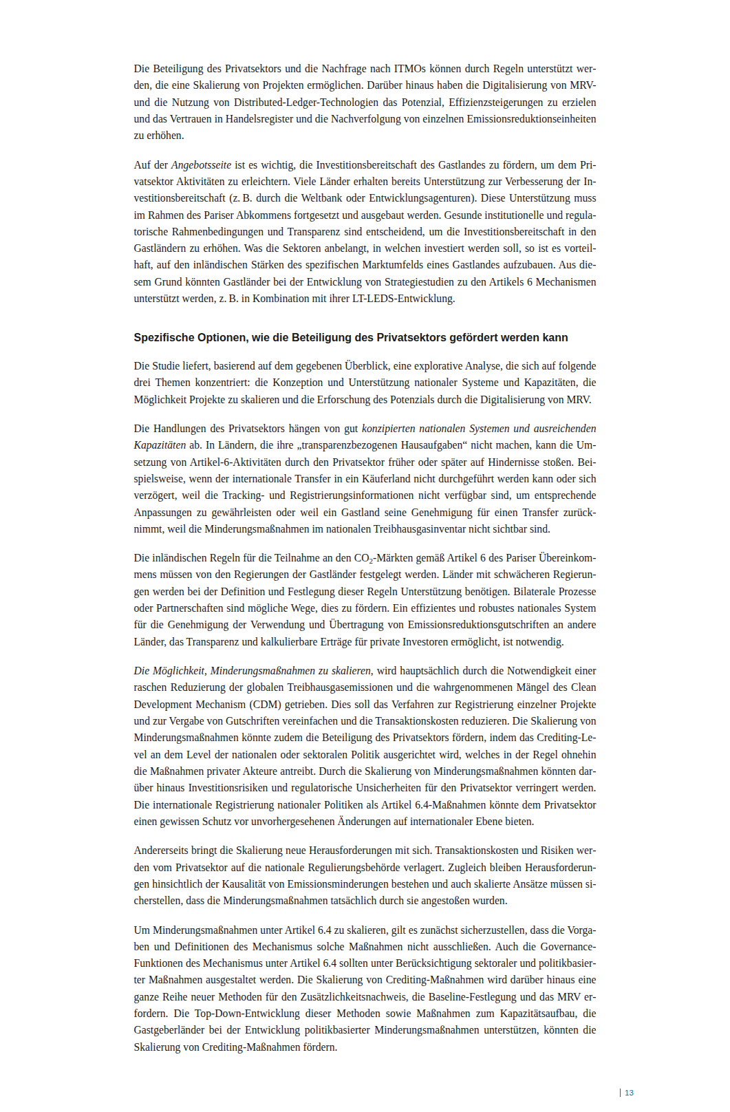Die Beteiligung des Privatsektors und die Nachfrage nach ITMOs können durch Regeln unterstützt werden, die eine Skalierung von Projekten ermöglichen. Darüber hinaus haben die Digitalisierung von MRV- und die Nutzung von Distributed-Ledger-Technologien das Potenzial, Effizienzsteigerungen zu erzielen und das Vertrauen in Handelsregister und die Nachverfolgung von einzelnen Emissionsreduktionseinheiten zu erhöhen.
Auf der Angebotsseite ist es wichtig, die Investitionsbereitschaft des Gastlandes zu fördern, um dem Privatsektor Aktivitäten zu erleichtern. Viele Länder erhalten bereits Unterstützung zur Verbesserung der Investitionsbereitschaft (z. B. durch die Weltbank oder Entwicklungsagenturen). Diese Unterstützung muss im Rahmen des Pariser Abkommens fortgesetzt und ausgebaut werden. Gesunde institutionelle und regulatorische Rahmenbedingungen und Transparenz sind entscheidend, um die Investitionsbereitschaft in den Gastländern zu erhöhen. Was die Sektoren anbelangt, in welchen investiert werden soll, so ist es vorteilhaft, auf den inländischen Stärken des spezifischen Marktumfelds eines Gastlandes aufzubauen. Aus diesem Grund könnten Gastländer bei der Entwicklung von Strategiestudien zu den Artikels 6 Mechanismen unterstützt werden, z. B. in Kombination mit ihrer LT-LEDS-Entwicklung.
Spezifische Optionen, wie die Beteiligung des Privatsektors gefördert werden kann
Die Studie liefert, basierend auf dem gegebenen Überblick, eine explorative Analyse, die sich auf folgende drei Themen konzentriert: die Konzeption und Unterstützung nationaler Systeme und Kapazitäten, die Möglichkeit Projekte zu skalieren und die Erforschung des Potenzials durch die Digitalisierung von MRV.
Die Handlungen des Privatsektors hängen von gut konzipierten nationalen Systemen und ausreichenden Kapazitäten ab. In Ländern, die ihre „transparenzbezogenen Hausaufgaben“ nicht machen, kann die Umsetzung von Artikel-6-Aktivitäten durch den Privatsektor früher oder später auf Hindernisse stoßen. Beispielsweise, wenn der internationale Transfer in ein Käuferland nicht durchgeführt werden kann oder sich verzögert, weil die Tracking- und Registrierungsinformationen nicht verfügbar sind, um entsprechende Anpassungen zu gewährleisten oder weil ein Gastland seine Genehmigung für einen Transfer zurücknimmt, weil die Minderungsmaßnahmen im nationalen Treibhausgasinventar nicht sichtbar sind.
Die inländischen Regeln für die Teilnahme an den CO2-Märkten gemäß Artikel 6 des Pariser Übereinkommens müssen von den Regierungen der Gastländer festgelegt werden. Länder mit schwächeren Regierungen werden bei der Definition und Festlegung dieser Regeln Unterstützung benötigen. Bilaterale Prozesse oder Partnerschaften sind mögliche Wege, dies zu fördern. Ein effizientes und robustes nationales System für die Genehmigung der Verwendung und Übertragung von Emissionsreduktionsgutschriften an andere Länder, das Transparenz und kalkulierbare Erträge für private Investoren ermöglicht, ist notwendig.
Die Möglichkeit, Minderungsmaßnahmen zu skalieren, wird hauptsächlich durch die Notwendigkeit einer raschen Reduzierung der globalen Treibhausgasemissionen und die wahrgenommenen Mängel des Clean Development Mechanism (CDM) getrieben. Dies soll das Verfahren zur Registrierung einzelner Projekte und zur Vergabe von Gutschriften vereinfachen und die Transaktionskosten reduzieren. Die Skalierung von Minderungsmaßnahmen könnte zudem die Beteiligung des Privatsektors fördern, indem das Crediting-Level an dem Level der nationalen oder sektoralen Politik ausgerichtet wird, welches in der Regel ohnehin die Maßnahmen privater Akteure antreibt. Durch die Skalierung von Minderungsmaßnahmen könnten darüber hinaus Investitionsrisiken und regulatorische Unsicherheiten für den Privatsektor verringert werden. Die internationale Registrierung nationaler Politiken als Artikel 6.4-Maßnahmen könnte dem Privatsektor einen gewissen Schutz vor unvorhergesehenen Änderungen auf internationaler Ebene bieten.
Andererseits bringt die Skalierung neue Herausforderungen mit sich. Transaktionskosten und Risiken werden vom Privatsektor auf die nationale Regulierungsbehörde verlagert. Zugleich bleiben Herausforderungen hinsichtlich der Kausalität von Emissionsminderungen bestehen und auch skalierte Ansätze müssen sicherstellen, dass die Minderungsmaßnahmen tatsächlich durch sie angestoßen wurden.
Um Minderungsmaßnahmen unter Artikel 6.4 zu skalieren, gilt es zunächst sicherzustellen, dass die Vorgaben und Definitionen des Mechanismus solche Maßnahmen nicht ausschließen. Auch die Governance-Funktionen des Mechanismus unter Artikel 6.4 sollten unter Berücksichtigung sektoraler und politikbasierter Maßnahmen ausgestaltet werden. Die Skalierung von Crediting-Maßnahmen wird darüber hinaus eine ganze Reihe neuer Methoden für den Zusätzlichkeitsnachweis, die Baseline-Festlegung und das MRV erfordern. Die Top-Down-Entwicklung dieser Methoden sowie Maßnahmen zum Kapazitätsaufbau, die Gastgeberländer bei der Entwicklung politikbasierter Minderungsmaßnahmen unterstützen, könnten die Skalierung von Crediting-Maßnahmen fördern.
13